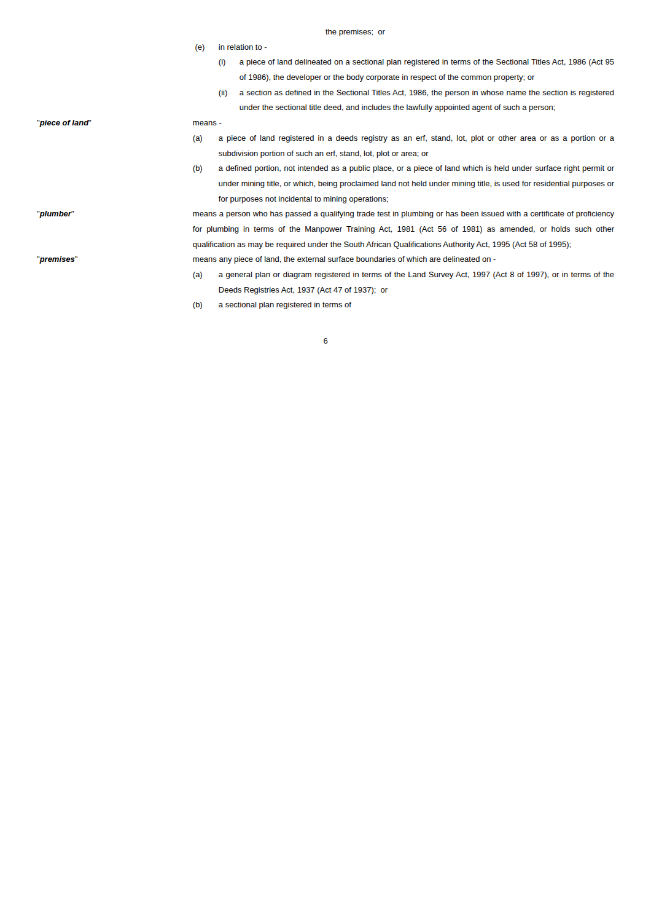the premises; or
| | / (e) / in relation to - / / / / (i) / a piece of land delineated on a sectional plan registered in terms of the Sectional Titles Act, 1986 (Act 95 of 1986), the developer or the body corporate in respect of the common property; or / / (ii) / a section as defined in the Sectional Titles Act, 1986, the person in whose name the section is registered under the sectional title deed, and includes the lawfully appointed agent of such a person; / / |
| " piece of land " | means - / (a) / a piece of land registered in a deeds registry as an erf, stand, lot, plot or other area or as a portion or a subdivision portion of such an erf, stand, lot, plot or area; or / / (b) / a defined portion, not intended as a public place, or a piece of land which is held under surface right permit or under mining title, or which, being proclaimed land not held under mining title, is used for residential purposes or for purposes not incidental to mining operations; / |
| " plumber " | means a person who has passed a qualifying trade test in plumbing or has been issued with a certificate of proficiency for plumbing in terms of the Manpower Training Act, 1981 (Act 56 of 1981) as amended, or holds such other qualification as may be required under the South African Qualifications Authority Act, 1995 (Act 58 of 1995); |
| " premises " | means any piece of land, the external surface boundaries of which are delineated on - / (a) / a general plan or diagram registered in terms of the Land Survey Act, 1997 (Act 8 of 1997), or in terms of the Deeds Registries Act, 1937 (Act 47 of 1937); or / / (b) / a sectional plan registered in terms of / |
6